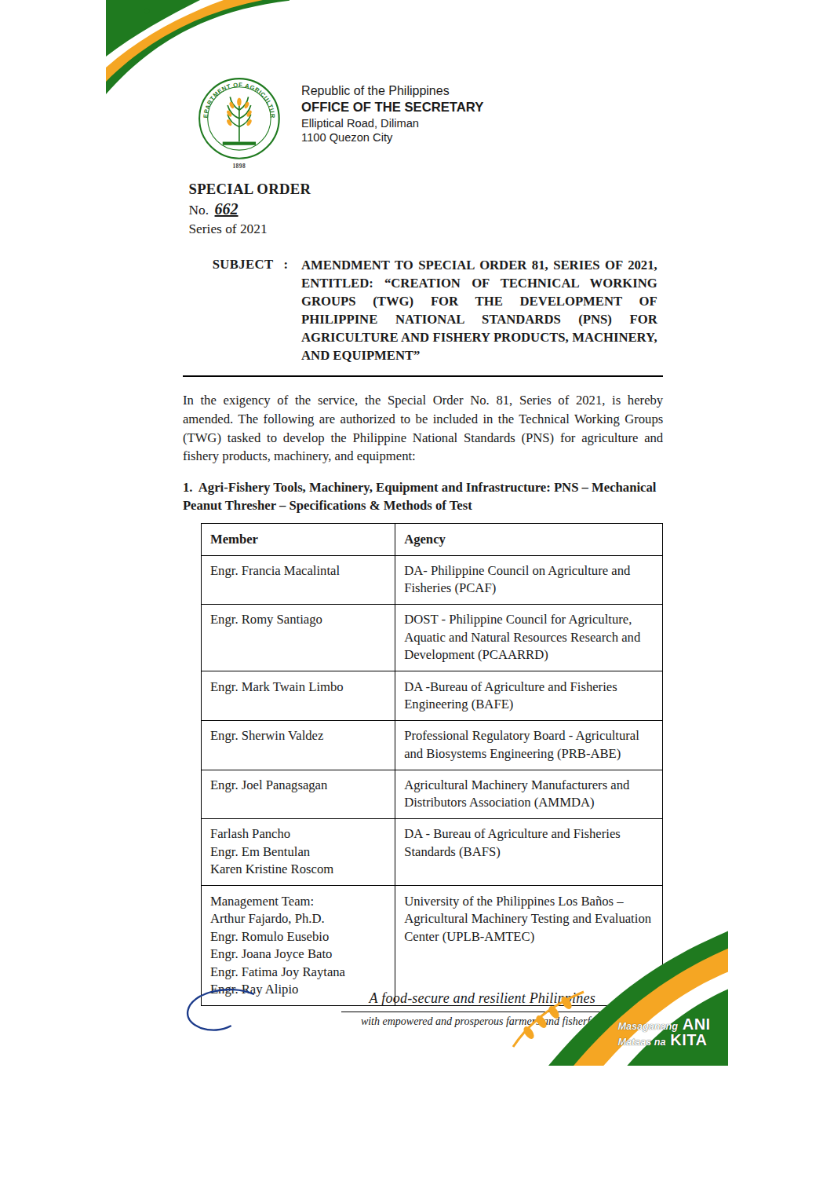DEPARTMENT OF AGRICULTURE
1898
Republic of the Philippines
OFFICE OF THE SECRETARY
Elliptical Road, Diliman
1100 Quezon City
SPECIAL ORDER
No.662
Series of 2021
| SUBJECT | : | AMENDMENT TO SPECIAL ORDER 81, SERIES OF 2021, ENTITLED: “CREATION OF TECHNICAL WORKING GROUPS (TWG) FOR THE DEVELOPMENT OF PHILIPPINE NATIONAL STANDARDS (PNS) FOR AGRICULTURE AND FISHERY PRODUCTS, MACHINERY, AND EQUIPMENT” |
In the exigency of the service, the Special Order No. 81, Series of 2021, is hereby amended. The following are authorized to be included in the Technical Working Groups (TWG) tasked to develop the Philippine National Standards (PNS) for agriculture and fishery products, machinery, and equipment:
1. Agri-Fishery Tools, Machinery, Equipment and Infrastructure: PNS – Mechanical Peanut Thresher – Specifications & Methods of Test
| Member | Agency |
| --- | --- |
| Engr. Francia Macalintal | DA- Philippine Council on Agriculture and Fisheries (PCAF) |
| Engr. Romy Santiago | DOST - Philippine Council for Agriculture, Aquatic and Natural Resources Research and Development (PCAARRD) |
| Engr. Mark Twain Limbo | DA -Bureau of Agriculture and Fisheries Engineering (BAFE) |
| Engr. Sherwin Valdez | Professional Regulatory Board - Agricultural and Biosystems Engineering (PRB-ABE) |
| Engr. Joel Panagsagan | Agricultural Machinery Manufacturers and Distributors Association (AMMDA) |
| Farlash Pancho Engr. Em Bentulan Karen Kristine Roscom | DA - Bureau of Agriculture and Fisheries Standards (BAFS) |
| Management Team: Arthur Fajardo, Ph.D. Engr. Romulo Eusebio Engr. Joana Joyce Bato Engr. Fatima Joy Raytana Engr. Ray Alipio | University of the Philippines Los Baños – Agricultural Machinery Testing and Evaluation Center (UPLB-AMTEC) |
A food-secure and resilient Philippines
with empowered and prosperous farmers and fisherfolk
Masaganang ANI
Mataas na KITA